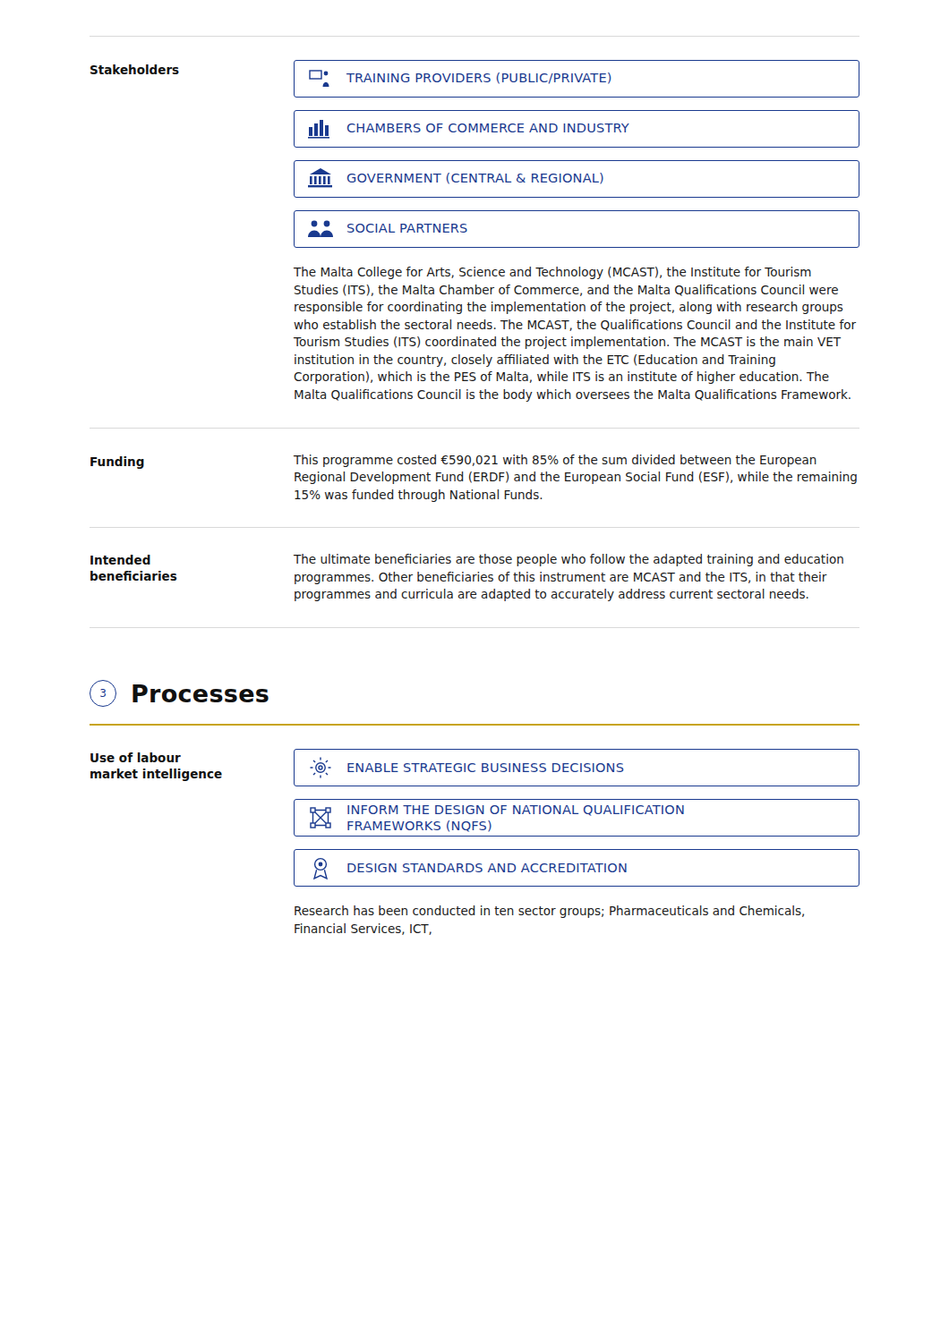Stakeholders
TRAINING PROVIDERS (PUBLIC/PRIVATE)
CHAMBERS OF COMMERCE AND INDUSTRY
GOVERNMENT (CENTRAL & REGIONAL)
SOCIAL PARTNERS
The Malta College for Arts, Science and Technology (MCAST), the Institute for Tourism Studies (ITS), the Malta Chamber of Commerce, and the Malta Qualifications Council were responsible for coordinating the implementation of the project, along with research groups who establish the sectoral needs. The MCAST, the Qualifications Council and the Institute for Tourism Studies (ITS) coordinated the project implementation. The MCAST is the main VET institution in the country, closely affiliated with the ETC (Education and Training Corporation), which is the PES of Malta, while ITS is an institute of higher education. The Malta Qualifications Council is the body which oversees the Malta Qualifications Framework.
Funding
This programme costed €590,021 with 85% of the sum divided between the European Regional Development Fund (ERDF) and the European Social Fund (ESF), while the remaining 15% was funded through National Funds.
Intended
beneficiaries
The ultimate beneficiaries are those people who follow the adapted training and education programmes. Other beneficiaries of this instrument are MCAST and the ITS, in that their programmes and curricula are adapted to accurately address current sectoral needs.
3
Processes
Use of labour
market intelligence
ENABLE STRATEGIC BUSINESS DECISIONS
INFORM THE DESIGN OF NATIONAL QUALIFICATION
FRAMEWORKS (NQFS)
DESIGN STANDARDS AND ACCREDITATION
Research has been conducted in ten sector groups; Pharmaceuticals and Chemicals, Financial Services, ICT,